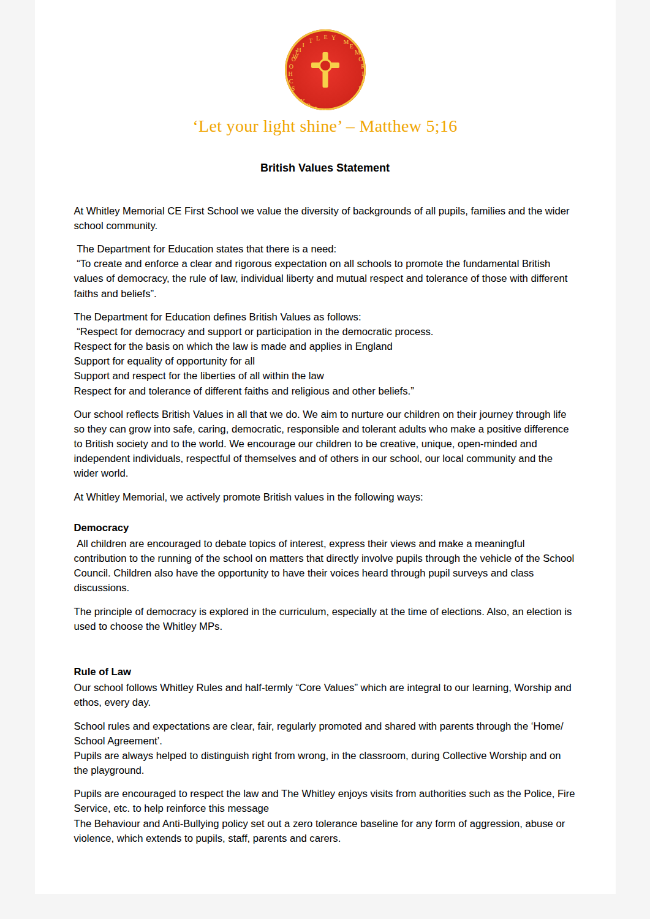W H I T L E Y M E M O R I A L P R I M A R Y S C H O O L
‘Let your light shine’ – Matthew 5;16
British Values Statement
At Whitley Memorial CE First School we value the diversity of backgrounds of all pupils, families and the wider school community.
The Department for Education states that there is a need:
“To create and enforce a clear and rigorous expectation on all schools to promote the fundamental British values of democracy, the rule of law, individual liberty and mutual respect and tolerance of those with different faiths and beliefs”.
The Department for Education defines British Values as follows:
“Respect for democracy and support or participation in the democratic process.
Respect for the basis on which the law is made and applies in England
Support for equality of opportunity for all
Support and respect for the liberties of all within the law
Respect for and tolerance of different faiths and religious and other beliefs.”
Our school reflects British Values in all that we do. We aim to nurture our children on their journey through life so they can grow into safe, caring, democratic, responsible and tolerant adults who make a positive difference to British society and to the world. We encourage our children to be creative, unique, open-minded and independent individuals, respectful of themselves and of others in our school, our local community and the wider world.
At Whitley Memorial, we actively promote British values in the following ways:
Democracy
All children are encouraged to debate topics of interest, express their views and make a meaningful contribution to the running of the school on matters that directly involve pupils through the vehicle of the School Council. Children also have the opportunity to have their voices heard through pupil surveys and class discussions.
The principle of democracy is explored in the curriculum, especially at the time of elections. Also, an election is used to choose the Whitley MPs.
Rule of Law
Our school follows Whitley Rules and half-termly “Core Values” which are integral to our learning, Worship and ethos, every day.
School rules and expectations are clear, fair, regularly promoted and shared with parents through the ‘Home/ School Agreement’.
Pupils are always helped to distinguish right from wrong, in the classroom, during Collective Worship and on the playground.
Pupils are encouraged to respect the law and The Whitley enjoys visits from authorities such as the Police, Fire Service, etc. to help reinforce this message
The Behaviour and Anti-Bullying policy set out a zero tolerance baseline for any form of aggression, abuse or violence, which extends to pupils, staff, parents and carers.